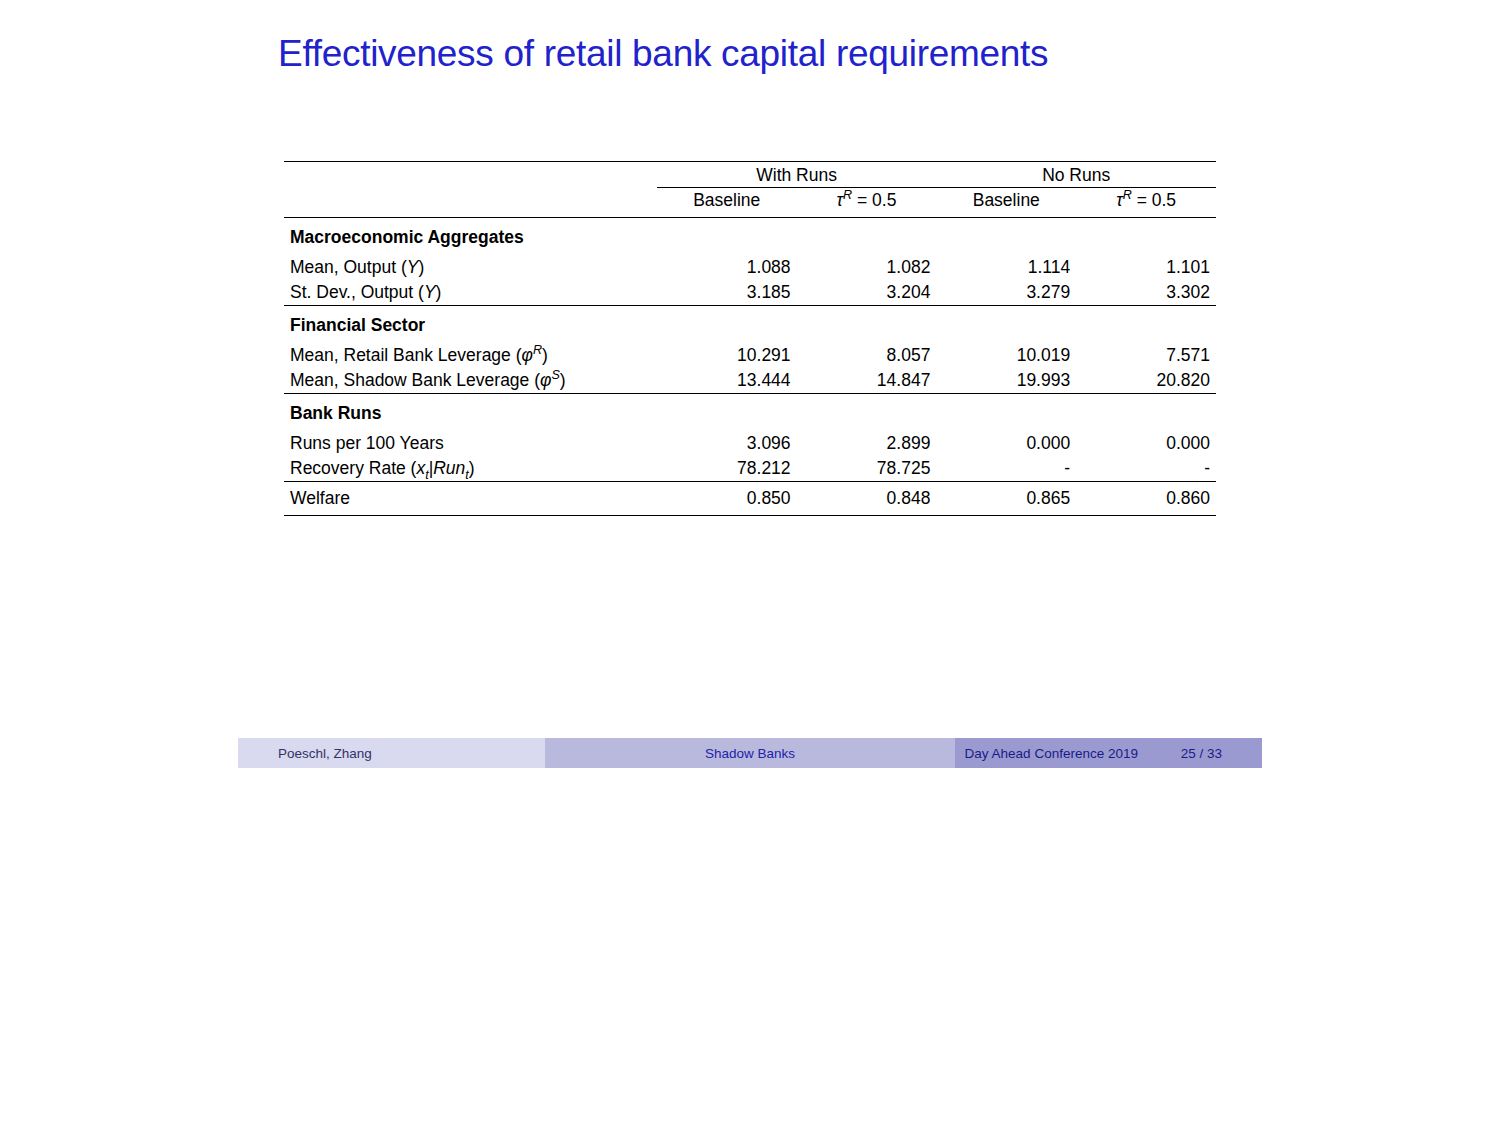Effectiveness of retail bank capital requirements
| | With Runs | No Runs |
| --- | --- | --- |
| | Baseline | τ R = 0.5 | Baseline | τ R = 0.5 |
| Macroeconomic Aggregates | | | | |
| Mean, Output ( Y ) | 1.088 | 1.082 | 1.114 | 1.101 |
| St. Dev., Output ( Y ) | 3.185 | 3.204 | 3.279 | 3.302 |
| Financial Sector | | | | |
| Mean, Retail Bank Leverage ( φ R ) | 10.291 | 8.057 | 10.019 | 7.571 |
| Mean, Shadow Bank Leverage ( φ S ) | 13.444 | 14.847 | 19.993 | 20.820 |
| Bank Runs | | | | |
| Runs per 100 Years | 3.096 | 2.899 | 0.000 | 0.000 |
| Recovery Rate ( x t / Run t ) | 78.212 | 78.725 | - | - |
| Welfare | 0.850 | 0.848 | 0.865 | 0.860 |
Poeschl, Zhang
Shadow Banks
Day Ahead Conference 201925 / 33